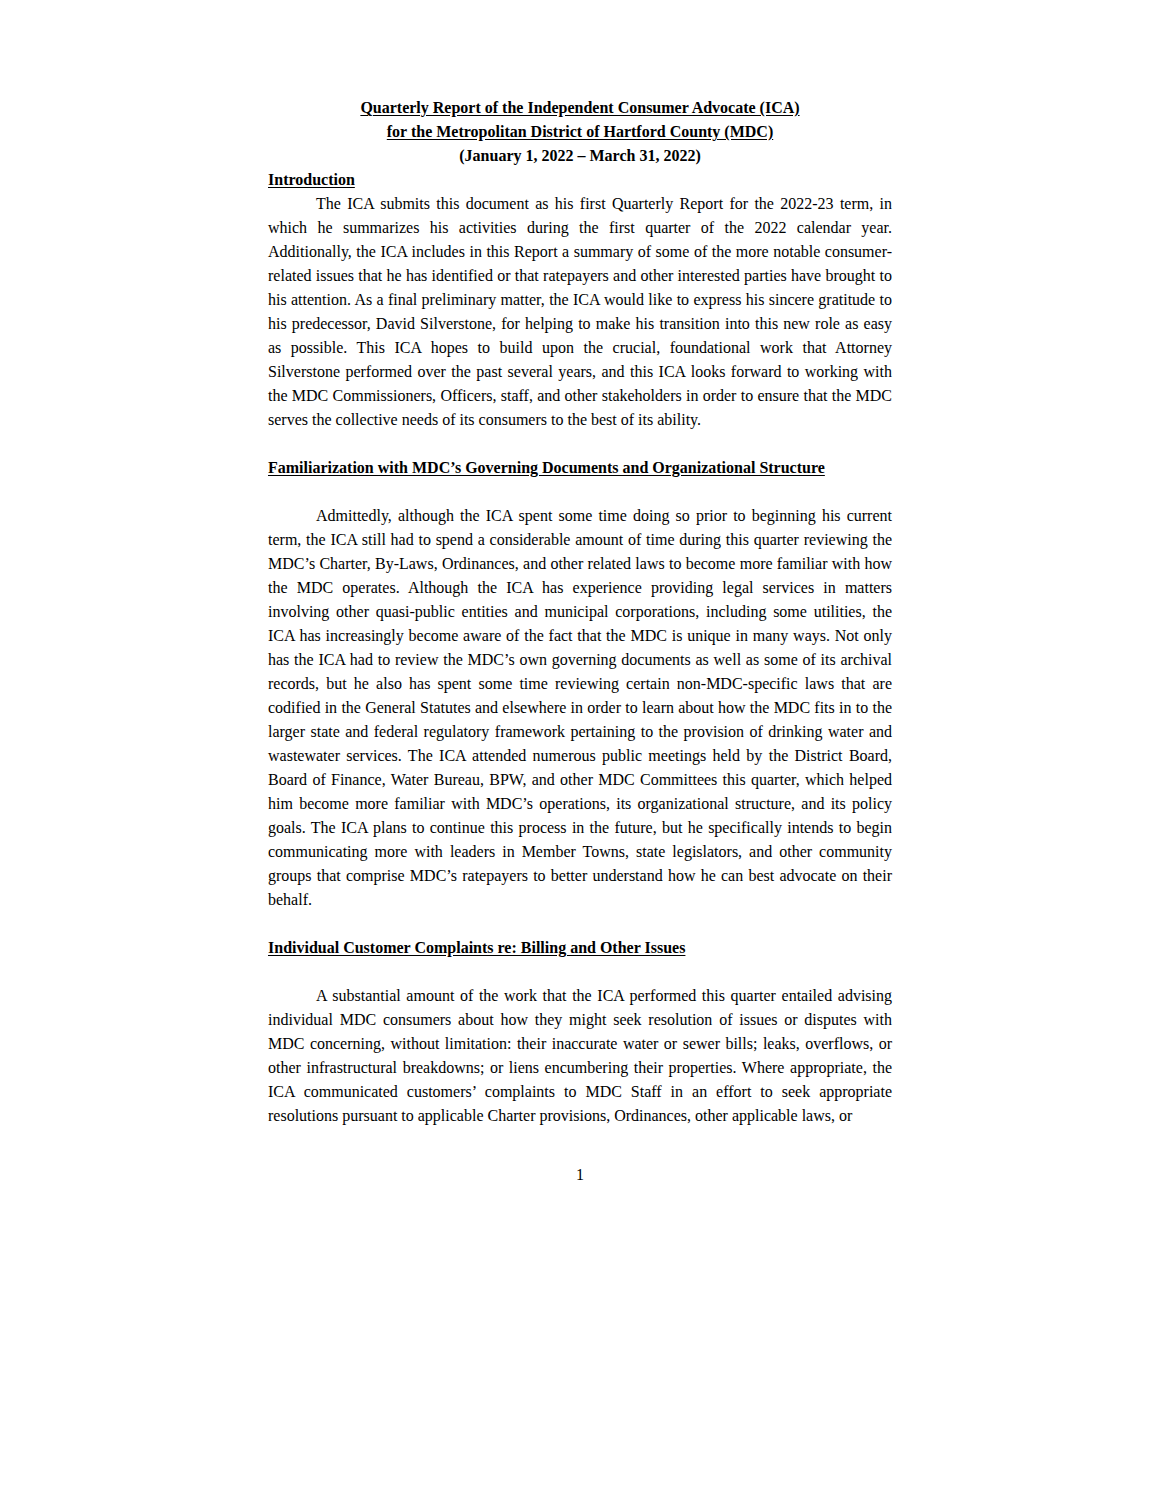Quarterly Report of the Independent Consumer Advocate (ICA) for the Metropolitan District of Hartford County (MDC) (January 1, 2022 – March 31, 2022)
Introduction
The ICA submits this document as his first Quarterly Report for the 2022-23 term, in which he summarizes his activities during the first quarter of the 2022 calendar year. Additionally, the ICA includes in this Report a summary of some of the more notable consumer-related issues that he has identified or that ratepayers and other interested parties have brought to his attention. As a final preliminary matter, the ICA would like to express his sincere gratitude to his predecessor, David Silverstone, for helping to make his transition into this new role as easy as possible. This ICA hopes to build upon the crucial, foundational work that Attorney Silverstone performed over the past several years, and this ICA looks forward to working with the MDC Commissioners, Officers, staff, and other stakeholders in order to ensure that the MDC serves the collective needs of its consumers to the best of its ability.
Familiarization with MDC’s Governing Documents and Organizational Structure
Admittedly, although the ICA spent some time doing so prior to beginning his current term, the ICA still had to spend a considerable amount of time during this quarter reviewing the MDC’s Charter, By-Laws, Ordinances, and other related laws to become more familiar with how the MDC operates. Although the ICA has experience providing legal services in matters involving other quasi-public entities and municipal corporations, including some utilities, the ICA has increasingly become aware of the fact that the MDC is unique in many ways. Not only has the ICA had to review the MDC’s own governing documents as well as some of its archival records, but he also has spent some time reviewing certain non-MDC-specific laws that are codified in the General Statutes and elsewhere in order to learn about how the MDC fits in to the larger state and federal regulatory framework pertaining to the provision of drinking water and wastewater services. The ICA attended numerous public meetings held by the District Board, Board of Finance, Water Bureau, BPW, and other MDC Committees this quarter, which helped him become more familiar with MDC’s operations, its organizational structure, and its policy goals. The ICA plans to continue this process in the future, but he specifically intends to begin communicating more with leaders in Member Towns, state legislators, and other community groups that comprise MDC’s ratepayers to better understand how he can best advocate on their behalf.
Individual Customer Complaints re: Billing and Other Issues
A substantial amount of the work that the ICA performed this quarter entailed advising individual MDC consumers about how they might seek resolution of issues or disputes with MDC concerning, without limitation: their inaccurate water or sewer bills; leaks, overflows, or other infrastructural breakdowns; or liens encumbering their properties. Where appropriate, the ICA communicated customers’ complaints to MDC Staff in an effort to seek appropriate resolutions pursuant to applicable Charter provisions, Ordinances, other applicable laws, or
1